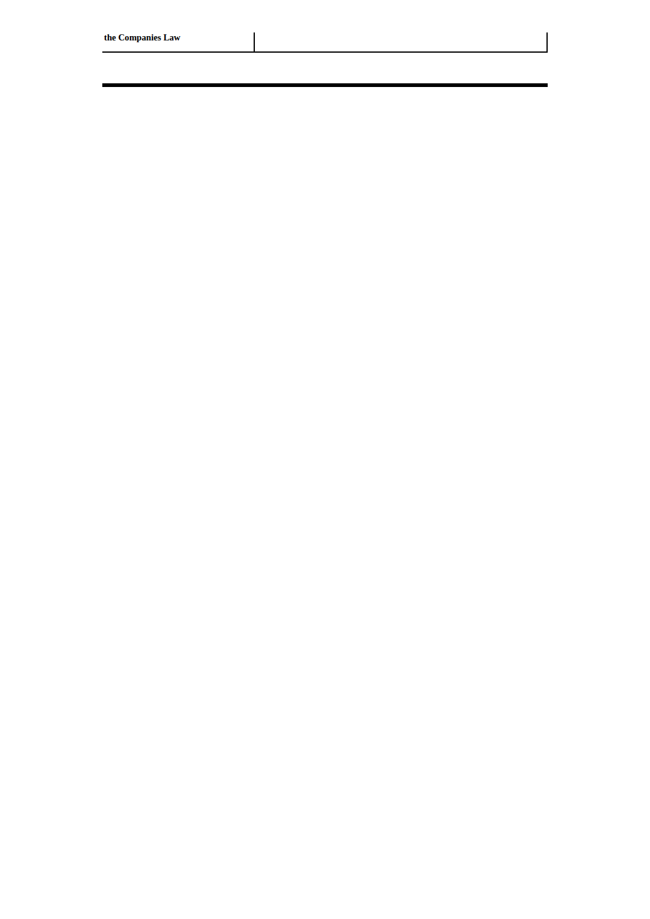| the Companies Law | |